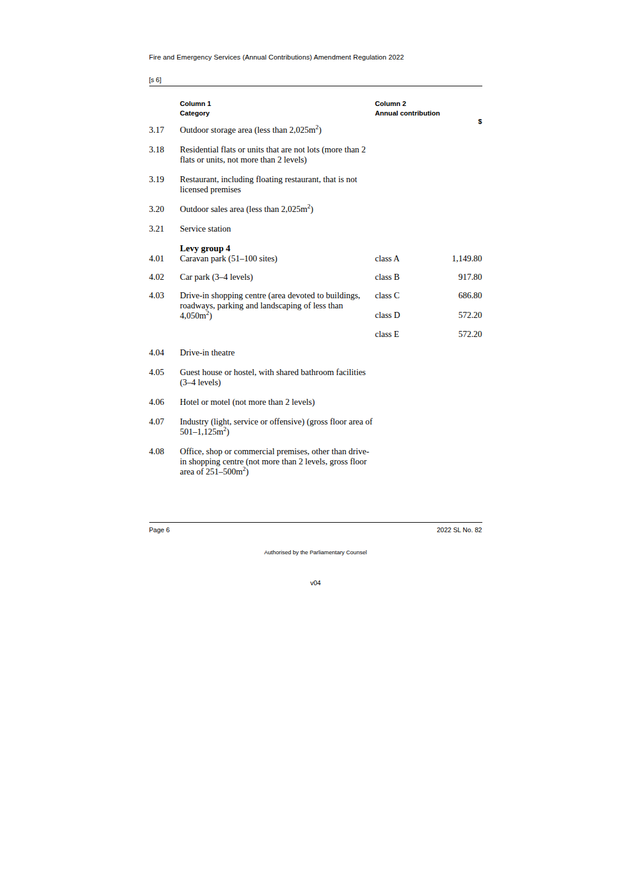Fire and Emergency Services (Annual Contributions) Amendment Regulation 2022
[s 6]
| | Column 1 Category | Column 2 Annual contribution |
| | | $ |
| 3.17 | Outdoor storage area (less than 2,025m 2 ) | | |
| 3.18 | Residential flats or units that are not lots (more than 2 flats or units, not more than 2 levels) | | |
| 3.19 | Restaurant, including floating restaurant, that is not licensed premises | | |
| 3.20 | Outdoor sales area (less than 2,025m 2 ) | | |
| 3.21 | Service station | | |
| | Levy group 4 | | |
| 4.01 | Caravan park (51–100 sites) | class A | 1,149.80 |
| 4.02 | Car park (3–4 levels) | class B | 917.80 |
| 4.03 | Drive-in shopping centre (area devoted to buildings, roadways, parking and landscaping of less than 4,050m 2 ) | class C | 686.80 |
| class D | 572.20 |
| | | class E | 572.20 |
| 4.04 | Drive-in theatre | | |
| 4.05 | Guest house or hostel, with shared bathroom facilities (3–4 levels) | | |
| 4.06 | Hotel or motel (not more than 2 levels) | | |
| 4.07 | Industry (light, service or offensive) (gross floor area of 501–1,125m 2 ) | | |
| 4.08 | Office, shop or commercial premises, other than drive-in shopping centre (not more than 2 levels, gross floor area of 251–500m 2 ) | | |
Page 6 2022 SL No. 82
Authorised by the Parliamentary Counsel
v04